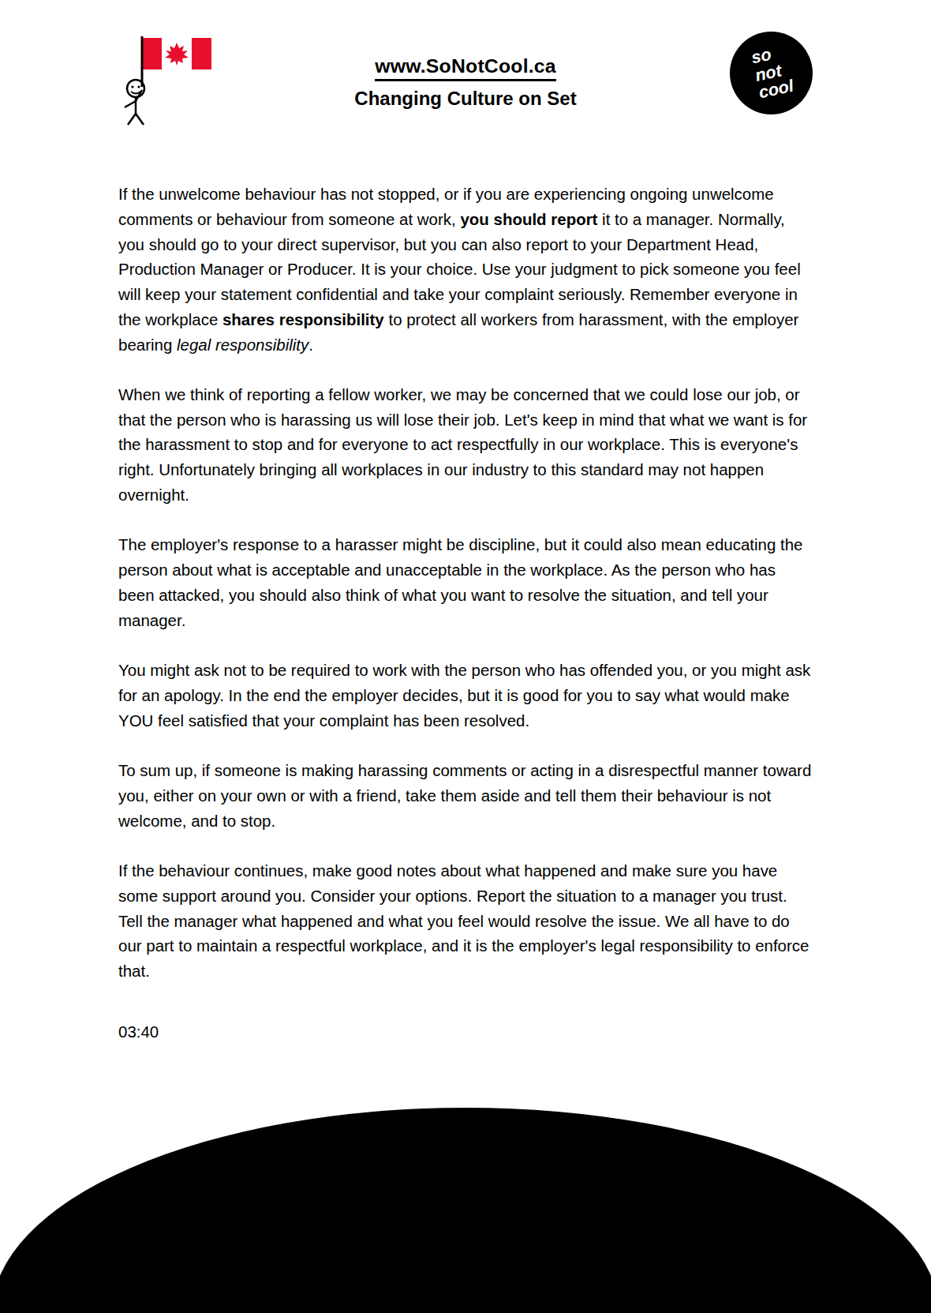www.SoNotCool.ca
Changing Culture on Set
so
not
cool
If the unwelcome behaviour has not stopped, or if you are experiencing ongoing unwelcome comments or behaviour from someone at work, you should report it to a manager. Normally, you should go to your direct supervisor, but you can also report to your Department Head, Production Manager or Producer. It is your choice. Use your judgment to pick someone you feel will keep your statement confidential and take your complaint seriously. Remember everyone in the workplace shares responsibility to protect all workers from harassment, with the employer bearing legal responsibility.
When we think of reporting a fellow worker, we may be concerned that we could lose our job, or that the person who is harassing us will lose their job. Let's keep in mind that what we want is for the harassment to stop and for everyone to act respectfully in our workplace. This is everyone's right. Unfortunately bringing all workplaces in our industry to this standard may not happen overnight.
The employer's response to a harasser might be discipline, but it could also mean educating the person about what is acceptable and unacceptable in the workplace. As the person who has been attacked, you should also think of what you want to resolve the situation, and tell your manager.
You might ask not to be required to work with the person who has offended you, or you might ask for an apology. In the end the employer decides, but it is good for you to say what would make YOU feel satisfied that your complaint has been resolved.
To sum up, if someone is making harassing comments or acting in a disrespectful manner toward you, either on your own or with a friend, take them aside and tell them their behaviour is not welcome, and to stop.
If the behaviour continues, make good notes about what happened and make sure you have some support around you. Consider your options. Report the situation to a manager you trust. Tell the manager what happened and what you feel would resolve the issue. We all have to do our part to maintain a respectful workplace, and it is the employer's legal responsibility to enforce that.
03:40